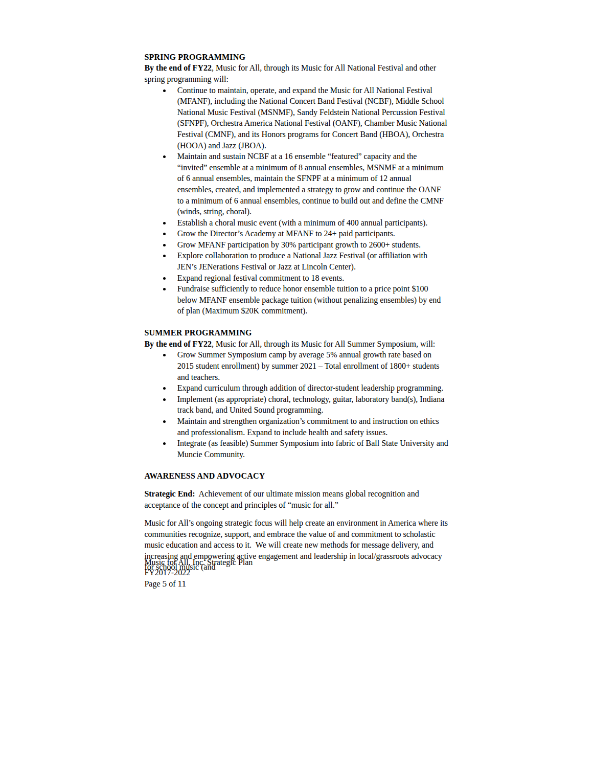Spring Programming
By the end of FY22, Music for All, through its Music for All National Festival and other spring programming will:
Continue to maintain, operate, and expand the Music for All National Festival (MFANF), including the National Concert Band Festival (NCBF), Middle School National Music Festival (MSNMF), Sandy Feldstein National Percussion Festival (SFNPF), Orchestra America National Festival (OANF), Chamber Music National Festival (CMNF), and its Honors programs for Concert Band (HBOA), Orchestra (HOOA) and Jazz (JBOA).
Maintain and sustain NCBF at a 16 ensemble “featured” capacity and the “invited” ensemble at a minimum of 8 annual ensembles, MSNMF at a minimum of 6 annual ensembles, maintain the SFNPF at a minimum of 12 annual ensembles, created, and implemented a strategy to grow and continue the OANF to a minimum of 6 annual ensembles, continue to build out and define the CMNF (winds, string, choral).
Establish a choral music event (with a minimum of 400 annual participants).
Grow the Director’s Academy at MFANF to 24+ paid participants.
Grow MFANF participation by 30% participant growth to 2600+ students.
Explore collaboration to produce a National Jazz Festival (or affiliation with JEN’s JENerations Festival or Jazz at Lincoln Center).
Expand regional festival commitment to 18 events.
Fundraise sufficiently to reduce honor ensemble tuition to a price point $100 below MFANF ensemble package tuition (without penalizing ensembles) by end of plan (Maximum $20K commitment).
Summer Programming
By the end of FY22, Music for All, through its Music for All Summer Symposium, will:
Grow Summer Symposium camp by average 5% annual growth rate based on 2015 student enrollment) by summer 2021 – Total enrollment of 1800+ students and teachers.
Expand curriculum through addition of director-student leadership programming.
Implement (as appropriate) choral, technology, guitar, laboratory band(s), Indiana track band, and United Sound programming.
Maintain and strengthen organization’s commitment to and instruction on ethics and professionalism. Expand to include health and safety issues.
Integrate (as feasible) Summer Symposium into fabric of Ball State University and Muncie Community.
Awareness and Advocacy
Strategic End: Achievement of our ultimate mission means global recognition and acceptance of the concept and principles of “music for all.”
Music for All’s ongoing strategic focus will help create an environment in America where its communities recognize, support, and embrace the value of and commitment to scholastic music education and access to it. We will create new methods for message delivery, and increasing and empowering active engagement and leadership in local/grassroots advocacy for school music (and
Music for All, Inc. Strategic Plan
FY2017-2022
Page 5 of 11